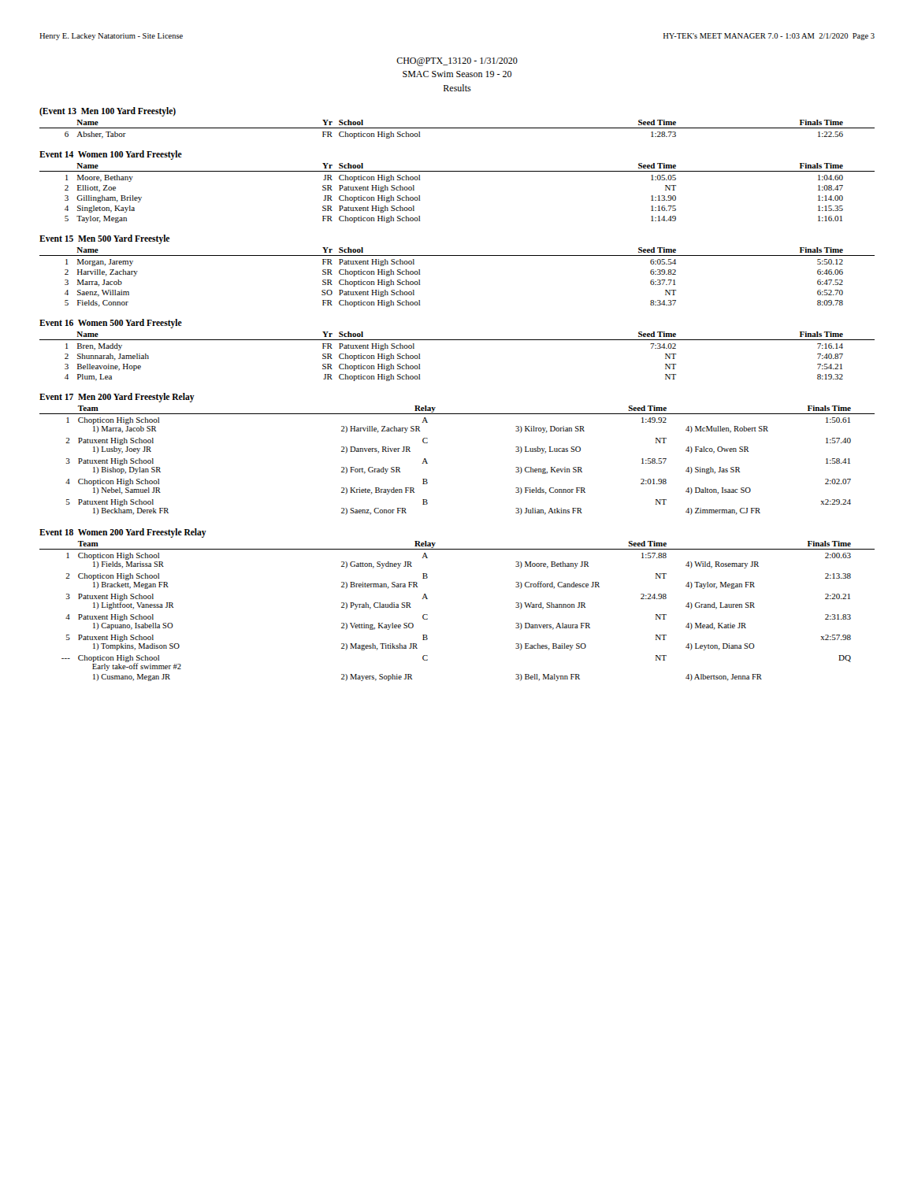Henry E. Lackey Natatorium - Site License
HY-TEK's MEET MANAGER 7.0 - 1:03 AM 2/1/2020 Page 3
CHO@PTX_13120 - 1/31/2020
SMAC Swim Season 19 - 20
Results
(Event 13 Men 100 Yard Freestyle)
| | Name | Yr | School | Seed Time | Finals Time |
| --- | --- | --- | --- | --- | --- |
| 6 | Absher, Tabor | FR | Chopticon High School | 1:28.73 | 1:22.56 |
Event 14 Women 100 Yard Freestyle
| | Name | Yr | School | Seed Time | Finals Time |
| --- | --- | --- | --- | --- | --- |
| 1 | Moore, Bethany | JR | Chopticon High School | 1:05.05 | 1:04.60 |
| 2 | Elliott, Zoe | SR | Patuxent High School | NT | 1:08.47 |
| 3 | Gillingham, Briley | JR | Chopticon High School | 1:13.90 | 1:14.00 |
| 4 | Singleton, Kayla | SR | Patuxent High School | 1:16.75 | 1:15.35 |
| 5 | Taylor, Megan | FR | Chopticon High School | 1:14.49 | 1:16.01 |
Event 15 Men 500 Yard Freestyle
| | Name | Yr | School | Seed Time | Finals Time |
| --- | --- | --- | --- | --- | --- |
| 1 | Morgan, Jaremy | FR | Patuxent High School | 6:05.54 | 5:50.12 |
| 2 | Harville, Zachary | SR | Chopticon High School | 6:39.82 | 6:46.06 |
| 3 | Marra, Jacob | SR | Chopticon High School | 6:37.71 | 6:47.52 |
| 4 | Saenz, Willaim | SO | Patuxent High School | NT | 6:52.70 |
| 5 | Fields, Connor | FR | Chopticon High School | 8:34.37 | 8:09.78 |
Event 16 Women 500 Yard Freestyle
| | Name | Yr | School | Seed Time | Finals Time |
| --- | --- | --- | --- | --- | --- |
| 1 | Bren, Maddy | FR | Patuxent High School | 7:34.02 | 7:16.14 |
| 2 | Shunnarah, Jameliah | SR | Chopticon High School | NT | 7:40.87 |
| 3 | Belleavoine, Hope | SR | Chopticon High School | NT | 7:54.21 |
| 4 | Plum, Lea | JR | Chopticon High School | NT | 8:19.32 |
Event 17 Men 200 Yard Freestyle Relay
| | Team | Relay | Seed Time | Finals Time |
| --- | --- | --- | --- | --- |
| 1 | Chopticon High School | A | 1:49.92 | 1:50.61 |
| | 1) Marra, Jacob SR | 2) Harville, Zachary SR | 3) Kilroy, Dorian SR | 4) McMullen, Robert SR |
| 2 | Patuxent High School | C | NT | 1:57.40 |
| | 1) Lusby, Joey JR | 2) Danvers, River JR | 3) Lusby, Lucas SO | 4) Falco, Owen SR |
| 3 | Patuxent High School | A | 1:58.57 | 1:58.41 |
| | 1) Bishop, Dylan SR | 2) Fort, Grady SR | 3) Cheng, Kevin SR | 4) Singh, Jas SR |
| 4 | Chopticon High School | B | 2:01.98 | 2:02.07 |
| | 1) Nebel, Samuel JR | 2) Kriete, Brayden FR | 3) Fields, Connor FR | 4) Dalton, Isaac SO |
| 5 | Patuxent High School | B | NT | x2:29.24 |
| | 1) Beckham, Derek FR | 2) Saenz, Conor FR | 3) Julian, Atkins FR | 4) Zimmerman, CJ FR |
Event 18 Women 200 Yard Freestyle Relay
| | Team | Relay | Seed Time | Finals Time |
| --- | --- | --- | --- | --- |
| 1 | Chopticon High School | A | 1:57.88 | 2:00.63 |
| | 1) Fields, Marissa SR | 2) Gatton, Sydney JR | 3) Moore, Bethany JR | 4) Wild, Rosemary JR |
| 2 | Chopticon High School | B | NT | 2:13.38 |
| | 1) Brackett, Megan FR | 2) Breiterman, Sara FR | 3) Crofford, Candesce JR | 4) Taylor, Megan FR |
| 3 | Patuxent High School | A | 2:24.98 | 2:20.21 |
| | 1) Lightfoot, Vanessa JR | 2) Pyrah, Claudia SR | 3) Ward, Shannon JR | 4) Grand, Lauren SR |
| 4 | Patuxent High School | C | NT | 2:31.83 |
| | 1) Capuano, Isabella SO | 2) Vetting, Kaylee SO | 3) Danvers, Alaura FR | 4) Mead, Katie JR |
| 5 | Patuxent High School | B | NT | x2:57.98 |
| | 1) Tompkins, Madison SO | 2) Magesh, Titiksha JR | 3) Eaches, Bailey SO | 4) Leyton, Diana SO |
| --- | Chopticon High School | C | NT | DQ |
| | Early take-off swimmer #2 |
| | 1) Cusmano, Megan JR | 2) Mayers, Sophie JR | 3) Bell, Malynn FR | 4) Albertson, Jenna FR |